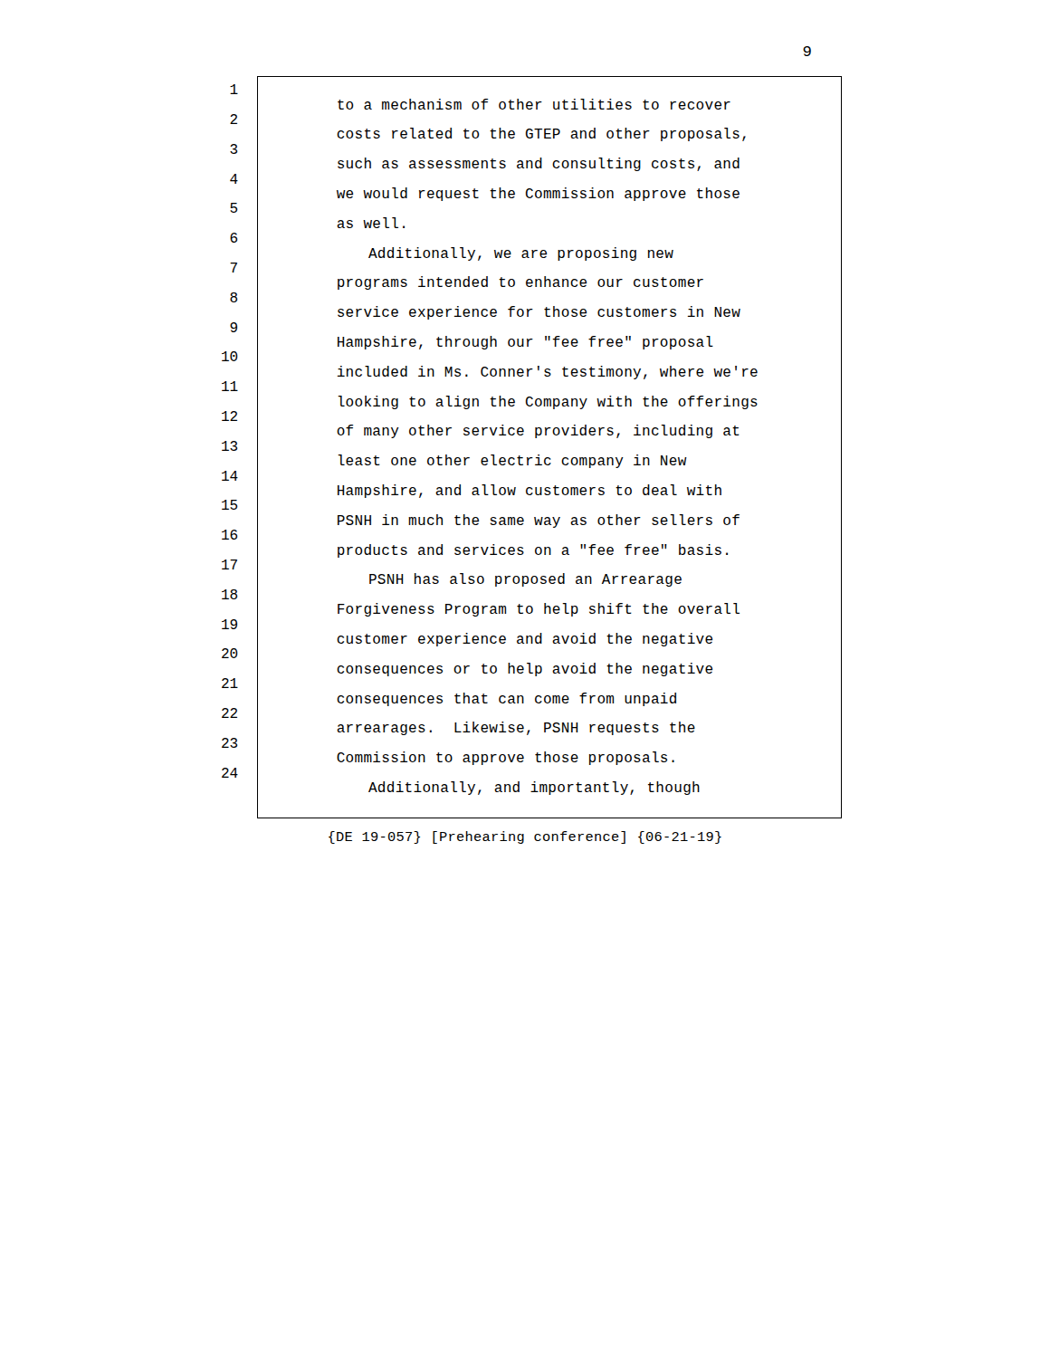9
1 2 3 4 5 6 7 8 9 10 11 12 13 14 15 16 17 18 19 20 21 22 23 24
to a mechanism of other utilities to recover costs related to the GTEP and other proposals, such as assessments and consulting costs, and we would request the Commission approve those as well. Additionally, we are proposing new programs intended to enhance our customer service experience for those customers in New Hampshire, through our "fee free" proposal included in Ms. Conner's testimony, where we're looking to align the Company with the offerings of many other service providers, including at least one other electric company in New Hampshire, and allow customers to deal with PSNH in much the same way as other sellers of products and services on a "fee free" basis. PSNH has also proposed an Arrearage Forgiveness Program to help shift the overall customer experience and avoid the negative consequences or to help avoid the negative consequences that can come from unpaid arrearages. Likewise, PSNH requests the Commission to approve those proposals. Additionally, and importantly, though
{DE 19-057} [Prehearing conference] {06-21-19}